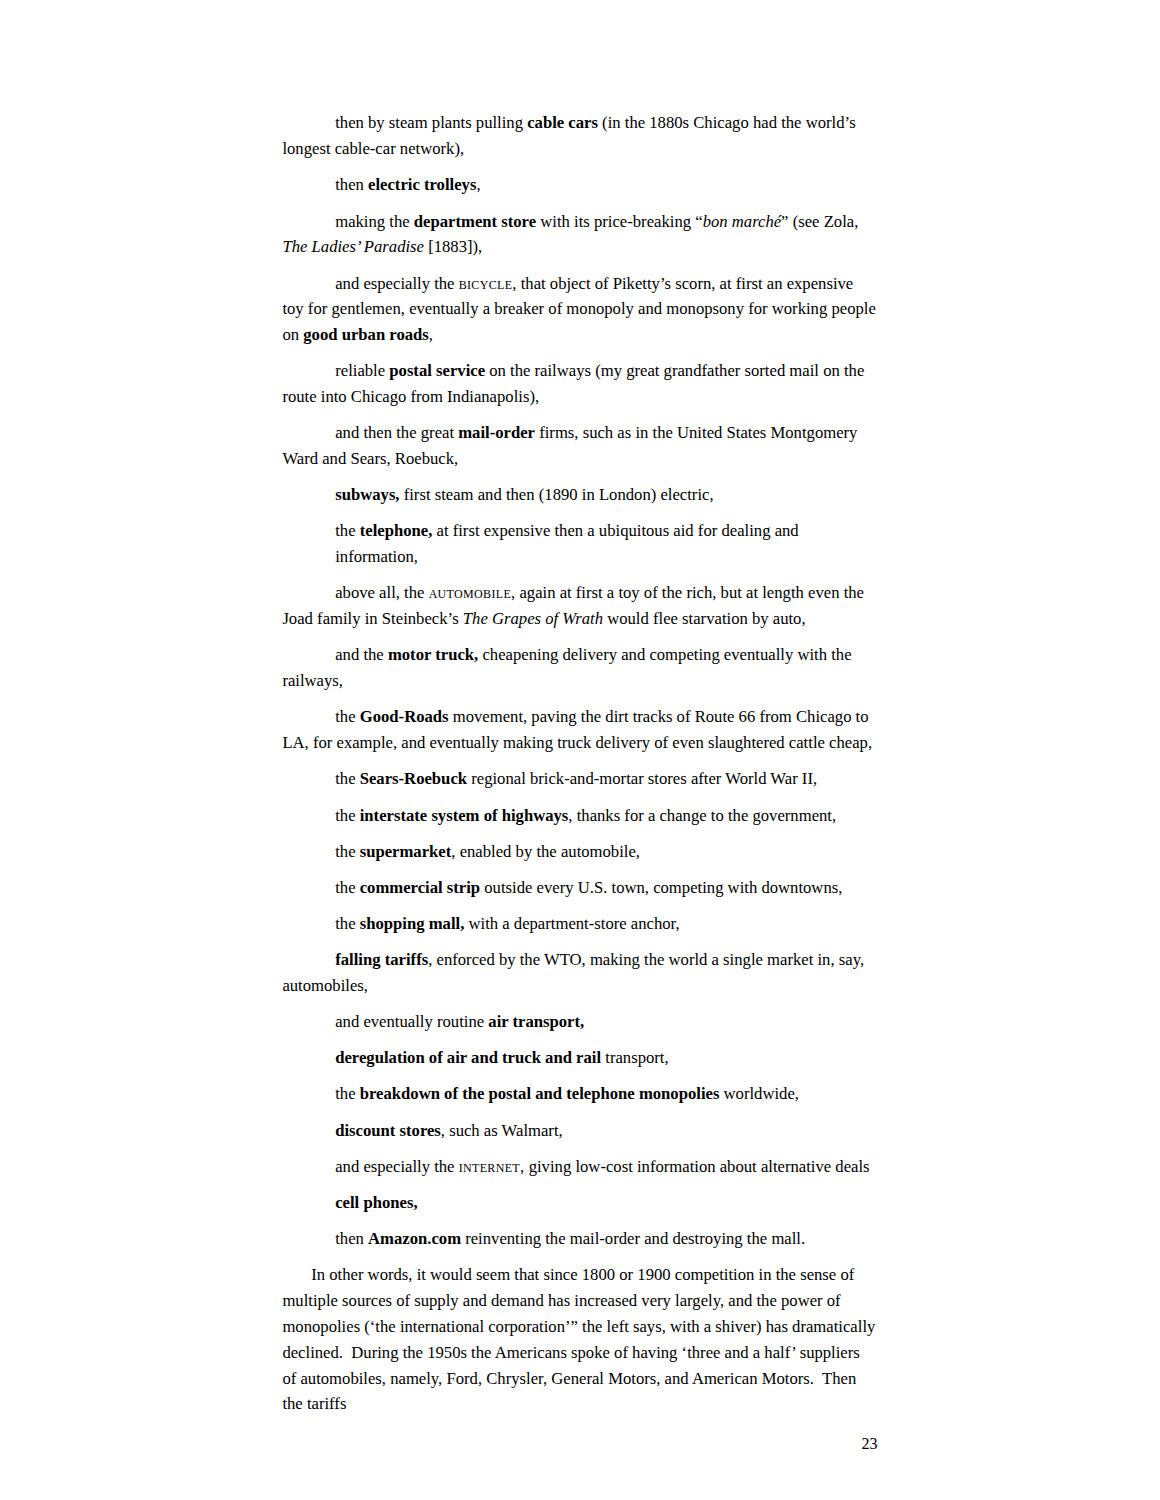then by steam plants pulling cable cars (in the 1880s Chicago had the world’s longest cable-car network),
then electric trolleys,
making the department store with its price-breaking “bon marché” (see Zola, The Ladies’ Paradise [1883]),
and especially the bicycle, that object of Piketty’s scorn, at first an expensive toy for gentlemen, eventually a breaker of monopoly and monopsony for working people on good urban roads,
reliable postal service on the railways (my great grandfather sorted mail on the route into Chicago from Indianapolis),
and then the great mail-order firms, such as in the United States Montgomery Ward and Sears, Roebuck,
subways, first steam and then (1890 in London) electric,
the telephone, at first expensive then a ubiquitous aid for dealing and information,
above all, the automobile, again at first a toy of the rich, but at length even the Joad family in Steinbeck’s The Grapes of Wrath would flee starvation by auto,
and the motor truck, cheapening delivery and competing eventually with the railways,
the Good-Roads movement, paving the dirt tracks of Route 66 from Chicago to LA, for example, and eventually making truck delivery of even slaughtered cattle cheap,
the Sears-Roebuck regional brick-and-mortar stores after World War II,
the interstate system of highways, thanks for a change to the government,
the supermarket, enabled by the automobile,
the commercial strip outside every U.S. town, competing with downtowns,
the shopping mall, with a department-store anchor,
falling tariffs, enforced by the WTO, making the world a single market in, say, automobiles,
and eventually routine air transport,
deregulation of air and truck and rail transport,
the breakdown of the postal and telephone monopolies worldwide,
discount stores, such as Walmart,
and especially the internet, giving low-cost information about alternative deals
cell phones,
then Amazon.com reinventing the mail-order and destroying the mall.
In other words, it would seem that since 1800 or 1900 competition in the sense of multiple sources of supply and demand has increased very largely, and the power of monopolies (‘the international corporation’” the left says, with a shiver) has dramatically declined. During the 1950s the Americans spoke of having ‘three and a half’ suppliers of automobiles, namely, Ford, Chrysler, General Motors, and American Motors. Then the tariffs
23